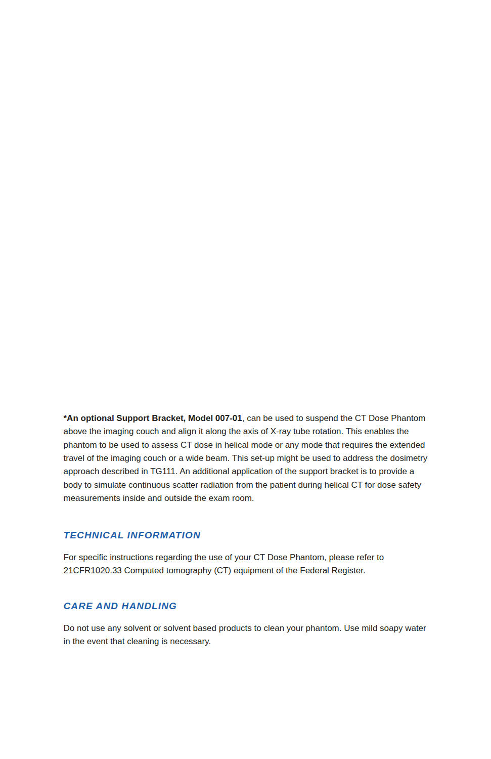*An optional Support Bracket, Model 007-01, can be used to suspend the CT Dose Phantom above the imaging couch and align it along the axis of X-ray tube rotation. This enables the phantom to be used to assess CT dose in helical mode or any mode that requires the extended travel of the imaging couch or a wide beam. This set-up might be used to address the dosimetry approach described in TG111. An additional application of the support bracket is to provide a body to simulate continuous scatter radiation from the patient during helical CT for dose safety measurements inside and outside the exam room.
Technical Information
For specific instructions regarding the use of your CT Dose Phantom, please refer to 21CFR1020.33 Computed tomography (CT) equipment of the Federal Register.
Care and Handling
Do not use any solvent or solvent based products to clean your phantom. Use mild soapy water in the event that cleaning is necessary.